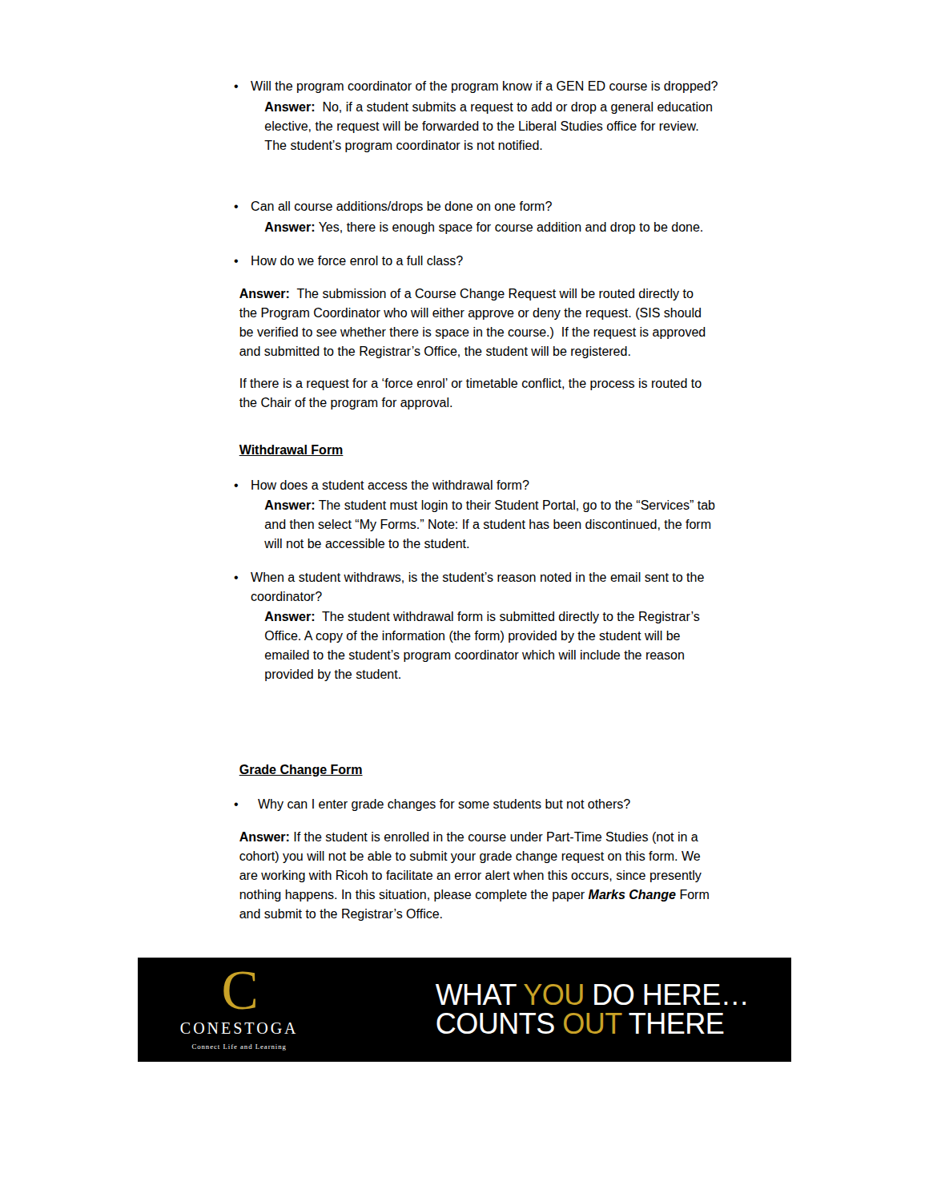Will the program coordinator of the program know if a GEN ED course is dropped? Answer: No, if a student submits a request to add or drop a general education elective, the request will be forwarded to the Liberal Studies office for review. The student’s program coordinator is not notified.
Can all course additions/drops be done on one form? Answer: Yes, there is enough space for course addition and drop to be done.
How do we force enrol to a full class?
Answer: The submission of a Course Change Request will be routed directly to the Program Coordinator who will either approve or deny the request. (SIS should be verified to see whether there is space in the course.) If the request is approved and submitted to the Registrar’s Office, the student will be registered.
If there is a request for a ‘force enrol’ or timetable conflict, the process is routed to the Chair of the program for approval.
Withdrawal Form
How does a student access the withdrawal form? Answer: The student must login to their Student Portal, go to the “Services” tab and then select “My Forms.” Note: If a student has been discontinued, the form will not be accessible to the student.
When a student withdraws, is the student’s reason noted in the email sent to the coordinator? Answer: The student withdrawal form is submitted directly to the Registrar’s Office. A copy of the information (the form) provided by the student will be emailed to the student’s program coordinator which will include the reason provided by the student.
Grade Change Form
Why can I enter grade changes for some students but not others?
Answer: If the student is enrolled in the course under Part-Time Studies (not in a cohort) you will not be able to submit your grade change request on this form. We are working with Ricoh to facilitate an error alert when this occurs, since presently nothing happens. In this situation, please complete the paper Marks Change Form and submit to the Registrar’s Office.
C
CONESTOGA
Connect Life and Learning
WHAT YOU DO HERE… COUNTS OUT THERE